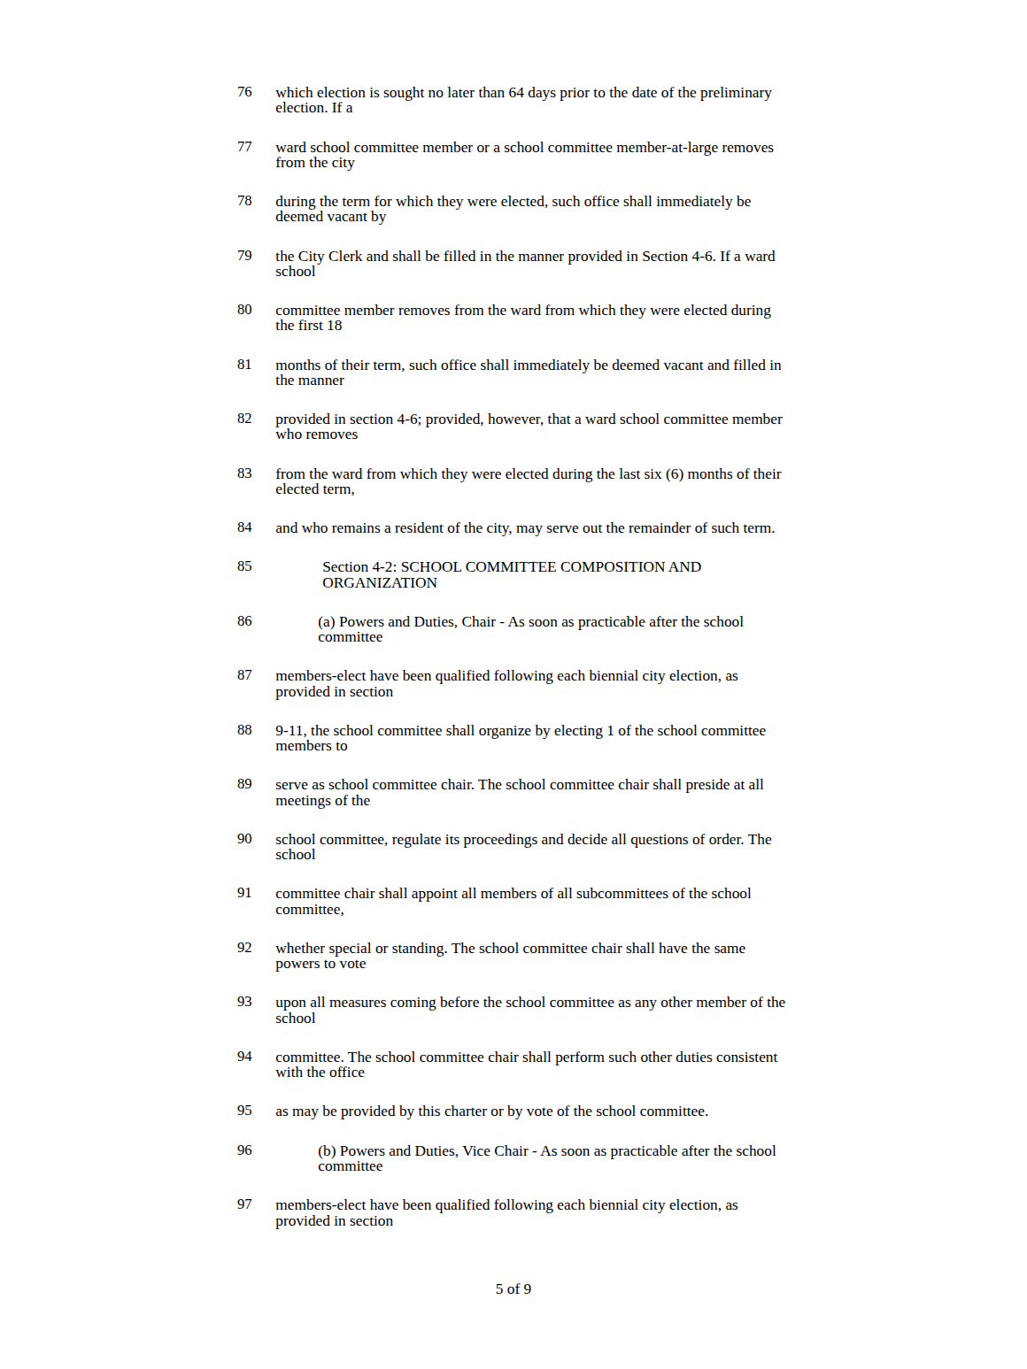76
which election is sought no later than 64 days prior to the date of the preliminary election. If a
77
ward school committee member or a school committee member-at-large removes from the city
78
during the term for which they were elected, such office shall immediately be deemed vacant by
79
the City Clerk and shall be filled in the manner provided in Section 4-6. If a ward school
80
committee member removes from the ward from which they were elected during the first 18
81
months of their term, such office shall immediately be deemed vacant and filled in the manner
82
provided in section 4-6; provided, however, that a ward school committee member who removes
83
from the ward from which they were elected during the last six (6) months of their elected term,
84
and who remains a resident of the city, may serve out the remainder of such term.
85
Section 4-2: SCHOOL COMMITTEE COMPOSITION AND ORGANIZATION
86
(a) Powers and Duties, Chair - As soon as practicable after the school committee
87
members-elect have been qualified following each biennial city election, as provided in section
88
9-11, the school committee shall organize by electing 1 of the school committee members to
89
serve as school committee chair. The school committee chair shall preside at all meetings of the
90
school committee, regulate its proceedings and decide all questions of order. The school
91
committee chair shall appoint all members of all subcommittees of the school committee,
92
whether special or standing. The school committee chair shall have the same powers to vote
93
upon all measures coming before the school committee as any other member of the school
94
committee. The school committee chair shall perform such other duties consistent with the office
95
as may be provided by this charter or by vote of the school committee.
96
(b) Powers and Duties, Vice Chair - As soon as practicable after the school committee
97
members-elect have been qualified following each biennial city election, as provided in section
5 of 9